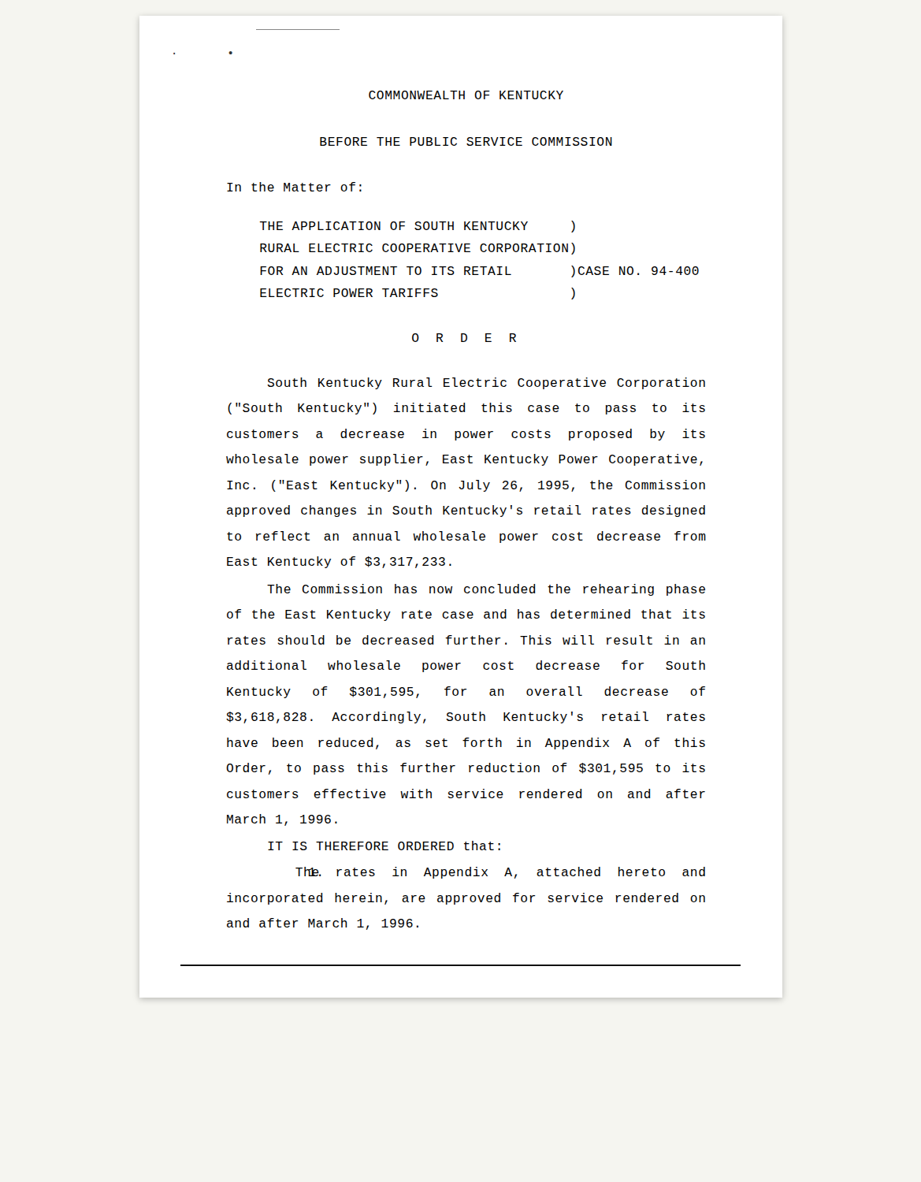· •
COMMONWEALTH OF KENTUCKY
BEFORE THE PUBLIC SERVICE COMMISSION
In the Matter of:
| THE APPLICATION OF SOUTH KENTUCKY | ) | |
| RURAL ELECTRIC COOPERATIVE CORPORATION | ) | |
| FOR AN ADJUSTMENT TO ITS RETAIL | ) | CASE NO. 94-400 |
| ELECTRIC POWER TARIFFS | ) | |
O R D E R
South Kentucky Rural Electric Cooperative Corporation ("South Kentucky") initiated this case to pass to its customers a decrease in power costs proposed by its wholesale power supplier, East Kentucky Power Cooperative, Inc. ("East Kentucky"). On July 26, 1995, the Commission approved changes in South Kentucky's retail rates designed to reflect an annual wholesale power cost decrease from East Kentucky of $3,317,233.
The Commission has now concluded the rehearing phase of the East Kentucky rate case and has determined that its rates should be decreased further. This will result in an additional wholesale power cost decrease for South Kentucky of $301,595, for an overall decrease of $3,618,828. Accordingly, South Kentucky's retail rates have been reduced, as set forth in Appendix A of this Order, to pass this further reduction of $301,595 to its customers effective with service rendered on and after March 1, 1996.
IT IS THEREFORE ORDERED that:
1. The rates in Appendix A, attached hereto and incorporated herein, are approved for service rendered on and after March 1, 1996.